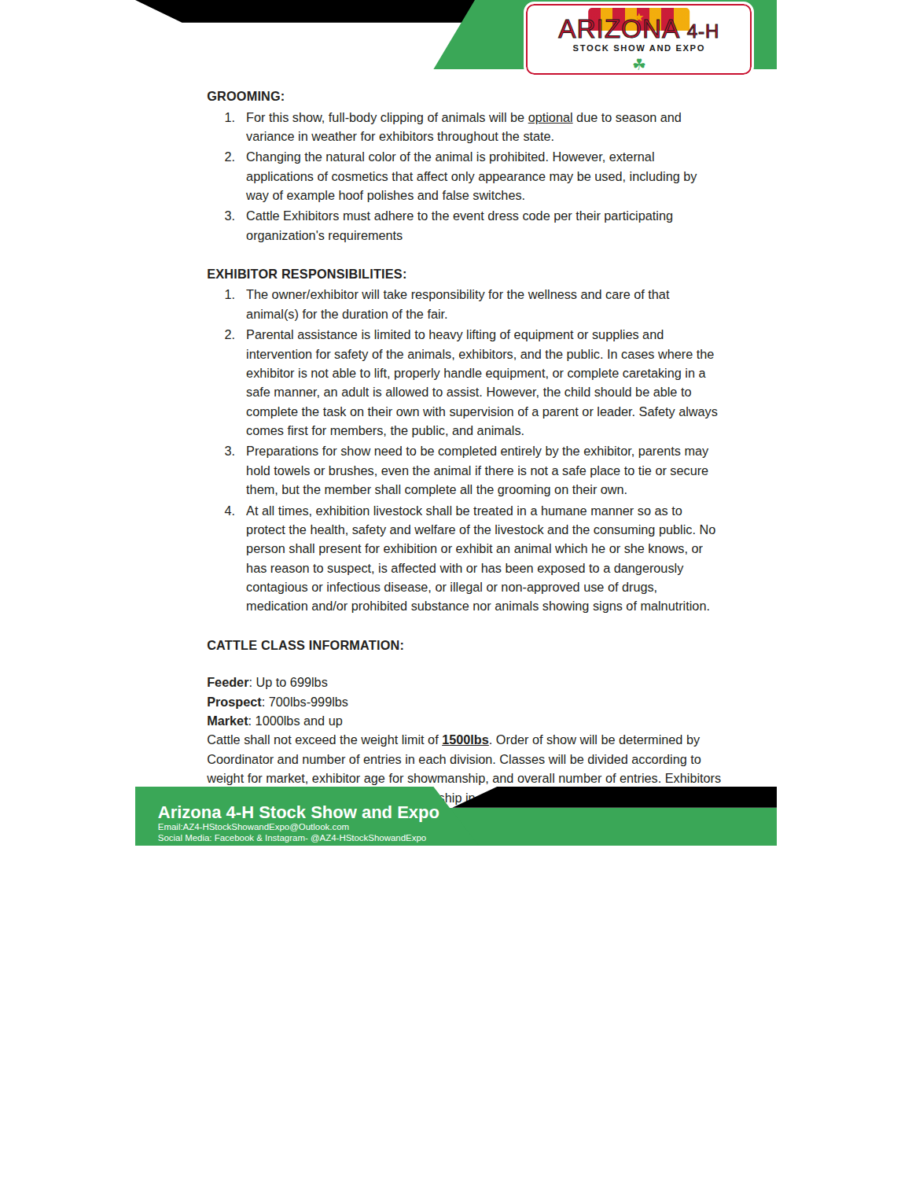★
ARIZONA 4-H
STOCK SHOW AND EXPO
☘
GROOMING:
For this show, full-body clipping of animals will be optional due to season and variance in weather for exhibitors throughout the state.
Changing the natural color of the animal is prohibited. However, external applications of cosmetics that affect only appearance may be used, including by way of example hoof polishes and false switches.
Cattle Exhibitors must adhere to the event dress code per their participating organization's requirements
EXHIBITOR RESPONSIBILITIES:
The owner/exhibitor will take responsibility for the wellness and care of that animal(s) for the duration of the fair.
Parental assistance is limited to heavy lifting of equipment or supplies and intervention for safety of the animals, exhibitors, and the public. In cases where the exhibitor is not able to lift, properly handle equipment, or complete caretaking in a safe manner, an adult is allowed to assist. However, the child should be able to complete the task on their own with supervision of a parent or leader. Safety always comes first for members, the public, and animals.
Preparations for show need to be completed entirely by the exhibitor, parents may hold towels or brushes, even the animal if there is not a safe place to tie or secure them, but the member shall complete all the grooming on their own.
At all times, exhibition livestock shall be treated in a humane manner so as to protect the health, safety and welfare of the livestock and the consuming public. No person shall present for exhibition or exhibit an animal which he or she knows, or has reason to suspect, is affected with or has been exposed to a dangerously contagious or infectious disease, or illegal or non-approved use of drugs, medication and/or prohibited substance nor animals showing signs of malnutrition.
CATTLE CLASS INFORMATION:
Feeder: Up to 699lbs
Prospect: 700lbs-999lbs
Market: 1000lbs and up
Cattle shall not exceed the weight limit of 1500lbs. Order of show will be determined by Coordinator and number of entries in each division. Classes will be divided according to weight for market, exhibitor age for showmanship, and overall number of entries. Exhibitors must show their own animal in Showmanship in order to participate. The Coordinator reserves the right to make any changes or split any class or classes as is deemed necessary
Arizona 4-H Stock Show and Expo
Email:AZ4-HStockShowandExpo@Outlook.com
Social Media: Facebook & Instagram- @AZ4-HStockShowandExpo